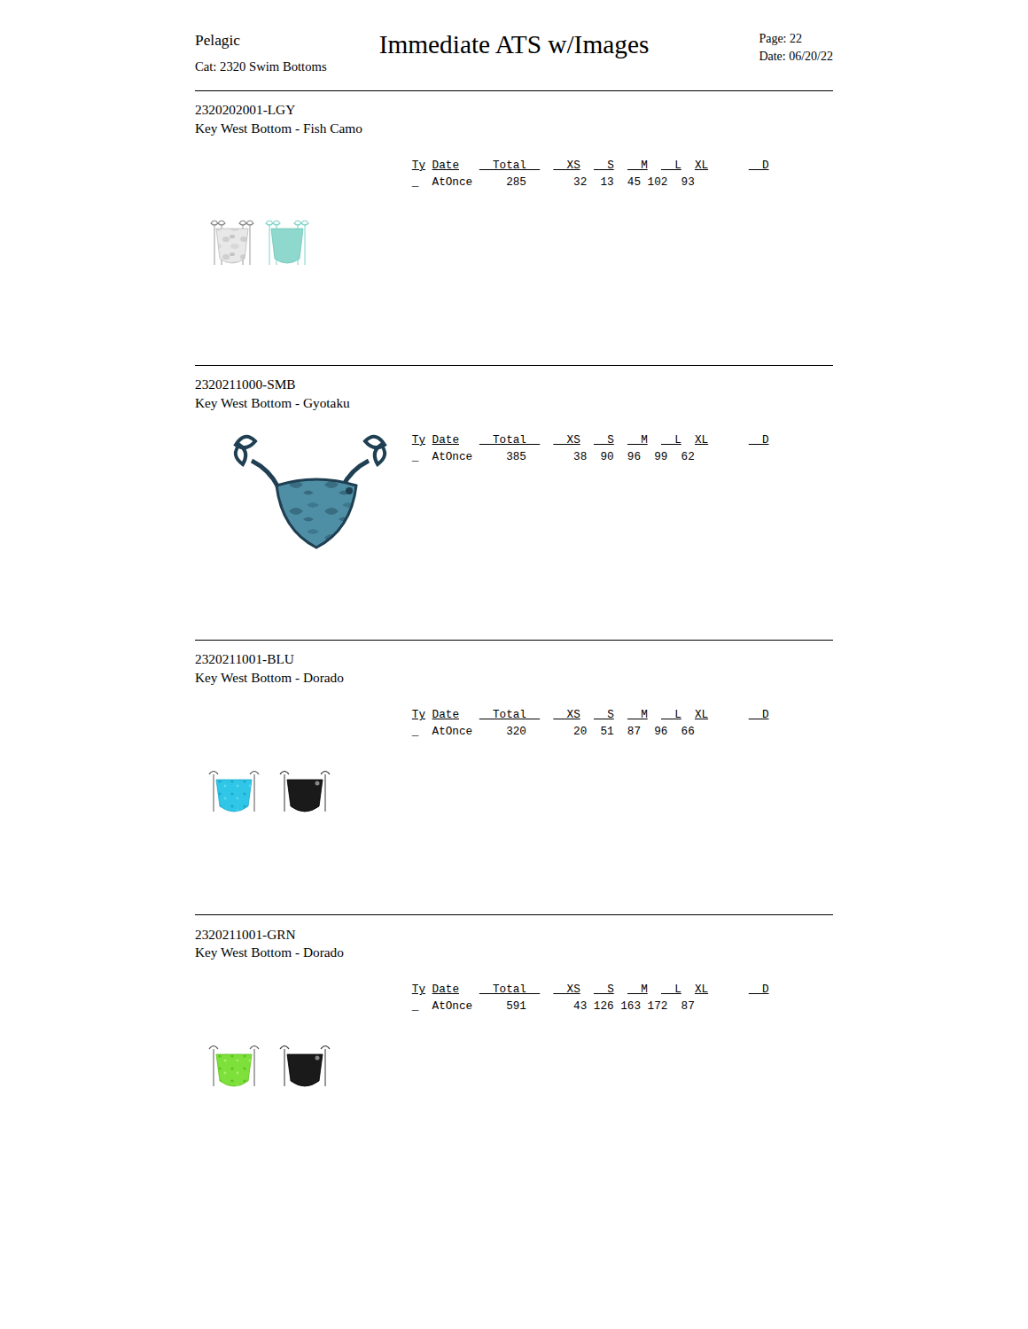Pelagic
Immediate ATS w/Images
Cat: 2320 Swim Bottoms
Page: 22
Date: 06/20/22
2320202001-LGY
Key West Bottom - Fish Camo
Ty Date Total XS S M L XL D _ AtOnce 285 32 13 45 102 93
2320211000-SMB
Key West Bottom - Gyotaku
Ty Date Total XS S M L XL D _ AtOnce 385 38 90 96 99 62
2320211001-BLU
Key West Bottom - Dorado
Ty Date Total XS S M L XL D _ AtOnce 320 20 51 87 96 66
2320211001-GRN
Key West Bottom - Dorado
Ty Date Total XS S M L XL D _ AtOnce 591 43 126 163 172 87